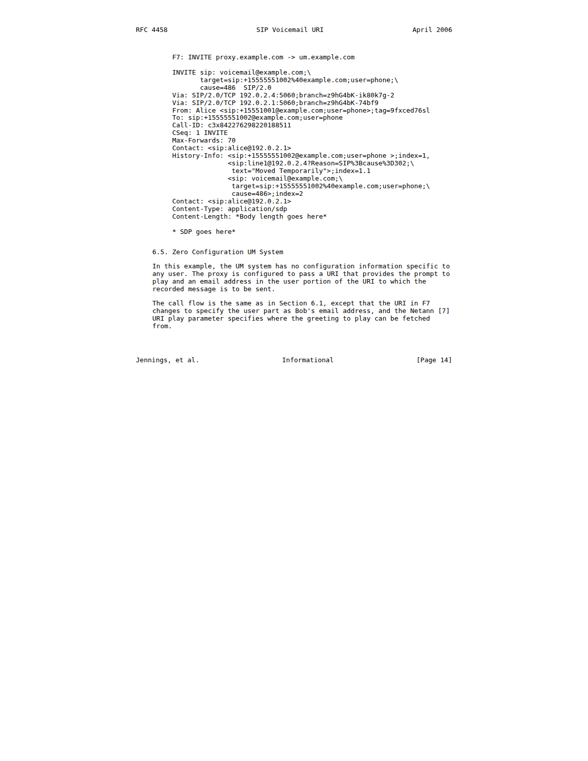RFC 4458 SIP Voicemail URI April 2006
     F7: INVITE proxy.example.com -> um.example.com

     INVITE sip: voicemail@example.com;\
            target=sip:+15555551002%40example.com;user=phone;\
            cause=486  SIP/2.0
     Via: SIP/2.0/TCP 192.0.2.4:5060;branch=z9hG4bK-ik80k7g-2
     Via: SIP/2.0/TCP 192.0.2.1:5060;branch=z9hG4bK-74bf9
     From: Alice <sip:+15551001@example.com;user=phone>;tag=9fxced76sl
     To: sip:+15555551002@example.com;user=phone
     Call-ID: c3x842276298220188511
     CSeq: 1 INVITE
     Max-Forwards: 70
     Contact: <sip:alice@192.0.2.1>
     History-Info: <sip:+15555551002@example.com;user=phone >;index=1,
                   <sip:line1@192.0.2.4?Reason=SIP%3Bcause%3D302;\
                    text="Moved Temporarily">;index=1.1
                   <sip: voicemail@example.com;\
                    target=sip:+15555551002%40example.com;user=phone;\
                    cause=486>;index=2
     Contact: <sip:alice@192.0.2.1>
     Content-Type: application/sdp
     Content-Length: *Body length goes here*

     * SDP goes here*
6.5. Zero Configuration UM System
In this example, the UM system has no configuration information specific to any user. The proxy is configured to pass a URI that provides the prompt to play and an email address in the user portion of the URI to which the recorded message is to be sent.
The call flow is the same as in Section 6.1, except that the URI in F7 changes to specify the user part as Bob's email address, and the Netann [7] URI play parameter specifies where the greeting to play can be fetched from.
Jennings, et al. Informational [Page 14]